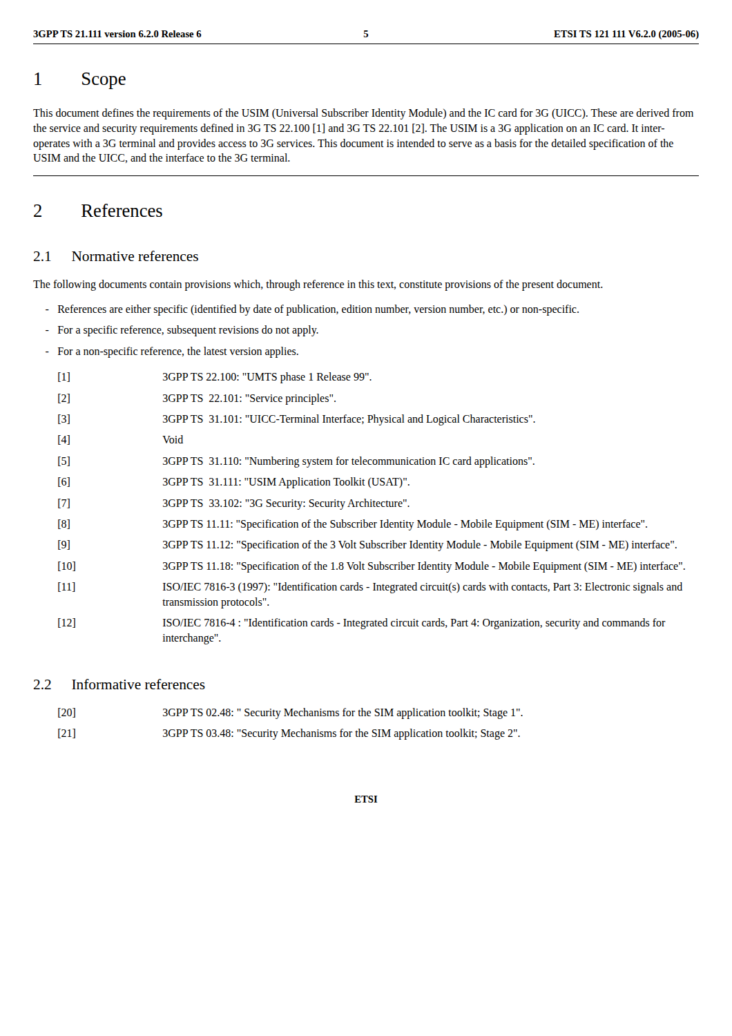3GPP TS 21.111 version 6.2.0 Release 6
5
ETSI TS 121 111 V6.2.0 (2005-06)
1 Scope
This document defines the requirements of the USIM (Universal Subscriber Identity Module) and the IC card for 3G (UICC). These are derived from the service and security requirements defined in 3G TS 22.100 [1] and 3G TS 22.101 [2]. The USIM is a 3G application on an IC card. It inter-operates with a 3G terminal and provides access to 3G services. This document is intended to serve as a basis for the detailed specification of the USIM and the UICC, and the interface to the 3G terminal.
2 References
2.1 Normative references
The following documents contain provisions which, through reference in this text, constitute provisions of the present document.
References are either specific (identified by date of publication, edition number, version number, etc.) or non-specific.
For a specific reference, subsequent revisions do not apply.
For a non-specific reference, the latest version applies.
| [1] | 3GPP TS 22.100: "UMTS phase 1 Release 99". |
| [2] | 3GPP TS 22.101: "Service principles". |
| [3] | 3GPP TS 31.101: "UICC-Terminal Interface; Physical and Logical Characteristics". |
| [4] | Void |
| [5] | 3GPP TS 31.110: "Numbering system for telecommunication IC card applications". |
| [6] | 3GPP TS 31.111: "USIM Application Toolkit (USAT)". |
| [7] | 3GPP TS 33.102: "3G Security: Security Architecture". |
| [8] | 3GPP TS 11.11: "Specification of the Subscriber Identity Module - Mobile Equipment (SIM - ME) interface". |
| [9] | 3GPP TS 11.12: "Specification of the 3 Volt Subscriber Identity Module - Mobile Equipment (SIM - ME) interface". |
| [10] | 3GPP TS 11.18: "Specification of the 1.8 Volt Subscriber Identity Module - Mobile Equipment (SIM - ME) interface". |
| [11] | ISO/IEC 7816-3 (1997): "Identification cards - Integrated circuit(s) cards with contacts, Part 3: Electronic signals and transmission protocols". |
| [12] | ISO/IEC 7816-4 : "Identification cards - Integrated circuit cards, Part 4: Organization, security and commands for interchange". |
2.2 Informative references
| [20] | 3GPP TS 02.48: " Security Mechanisms for the SIM application toolkit; Stage 1". |
| [21] | 3GPP TS 03.48: "Security Mechanisms for the SIM application toolkit; Stage 2". |
ETSI